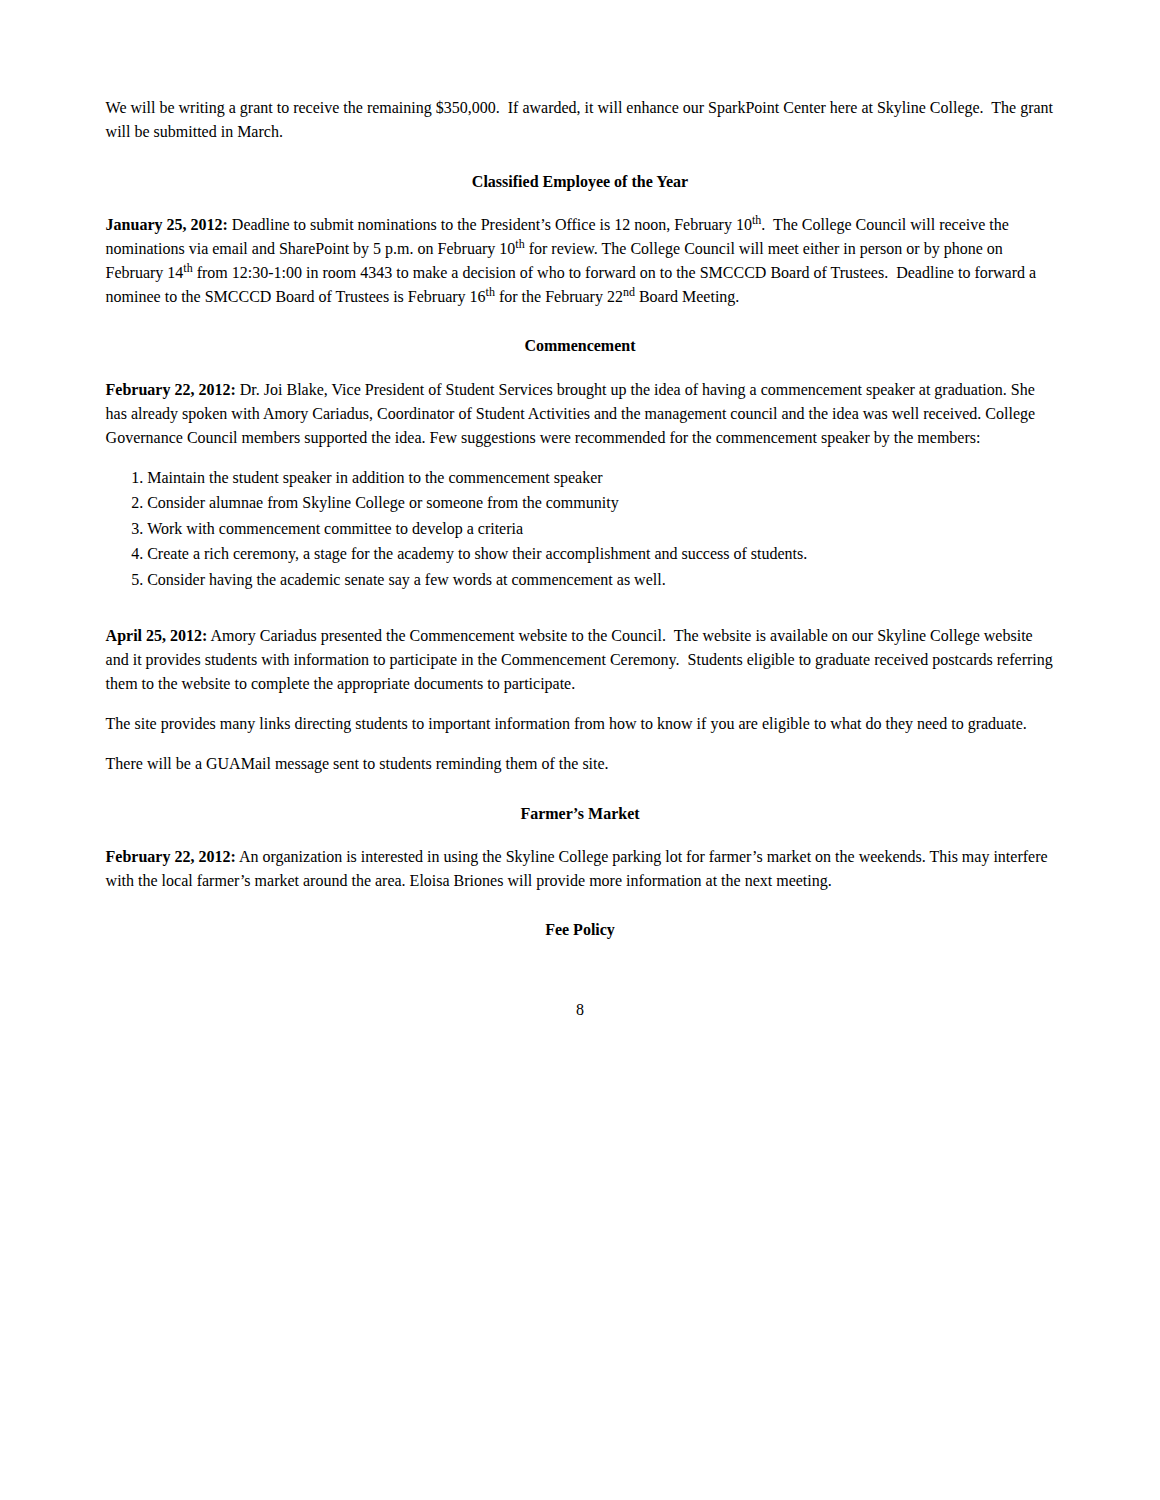We will be writing a grant to receive the remaining $350,000. If awarded, it will enhance our SparkPoint Center here at Skyline College. The grant will be submitted in March.
Classified Employee of the Year
January 25, 2012: Deadline to submit nominations to the President’s Office is 12 noon, February 10th. The College Council will receive the nominations via email and SharePoint by 5 p.m. on February 10th for review. The College Council will meet either in person or by phone on February 14th from 12:30-1:00 in room 4343 to make a decision of who to forward on to the SMCCCD Board of Trustees. Deadline to forward a nominee to the SMCCCD Board of Trustees is February 16th for the February 22nd Board Meeting.
Commencement
February 22, 2012: Dr. Joi Blake, Vice President of Student Services brought up the idea of having a commencement speaker at graduation. She has already spoken with Amory Cariadus, Coordinator of Student Activities and the management council and the idea was well received. College Governance Council members supported the idea. Few suggestions were recommended for the commencement speaker by the members:
Maintain the student speaker in addition to the commencement speaker
Consider alumnae from Skyline College or someone from the community
Work with commencement committee to develop a criteria
Create a rich ceremony, a stage for the academy to show their accomplishment and success of students.
Consider having the academic senate say a few words at commencement as well.
April 25, 2012: Amory Cariadus presented the Commencement website to the Council. The website is available on our Skyline College website and it provides students with information to participate in the Commencement Ceremony. Students eligible to graduate received postcards referring them to the website to complete the appropriate documents to participate.
The site provides many links directing students to important information from how to know if you are eligible to what do they need to graduate.
There will be a GUAMail message sent to students reminding them of the site.
Farmer’s Market
February 22, 2012: An organization is interested in using the Skyline College parking lot for farmer’s market on the weekends. This may interfere with the local farmer’s market around the area. Eloisa Briones will provide more information at the next meeting.
Fee Policy
8